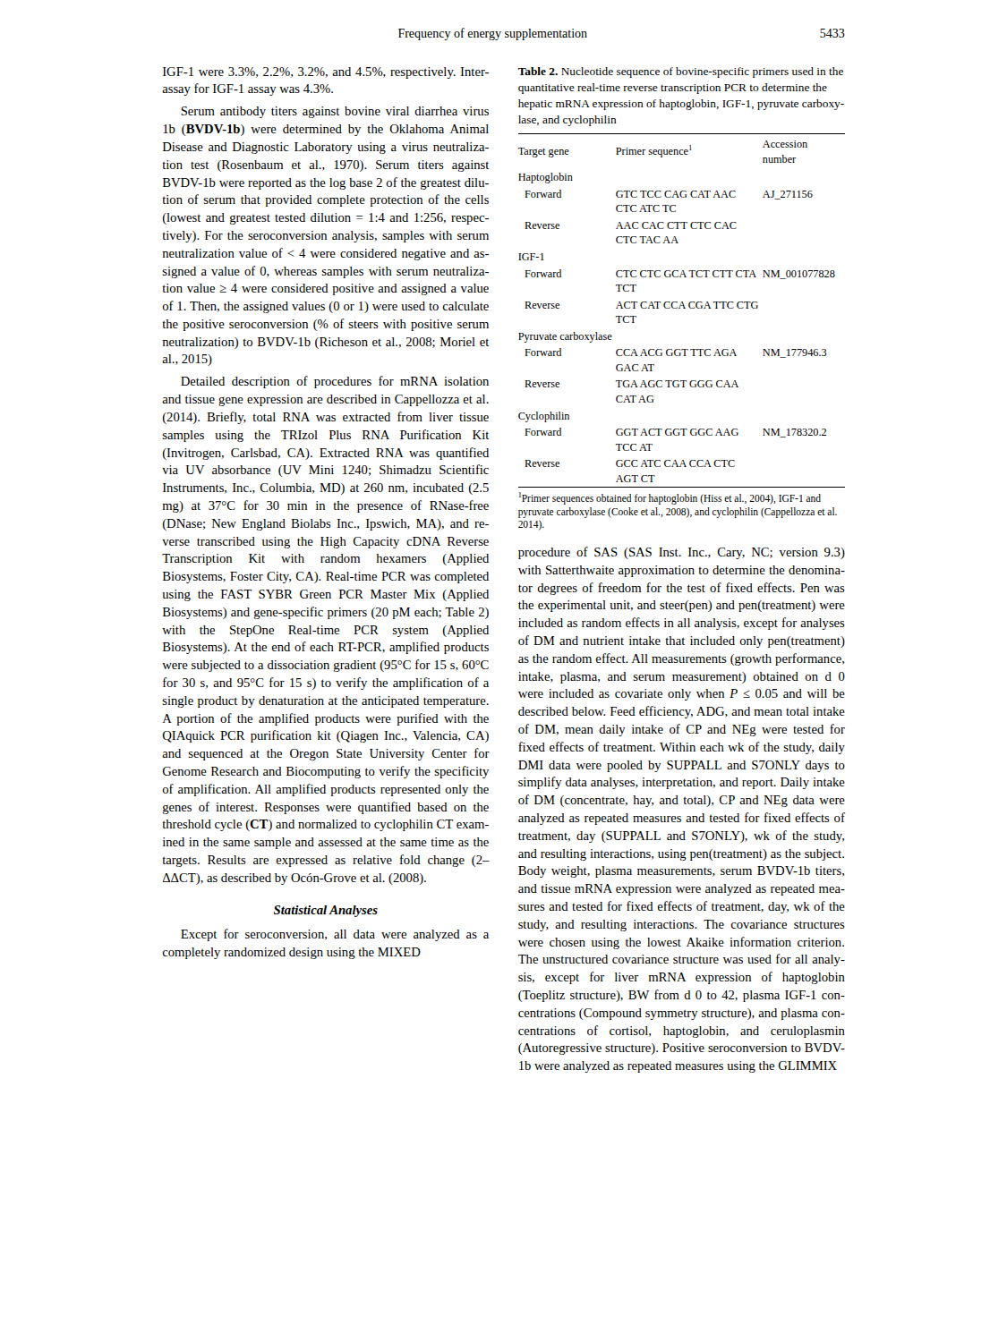Frequency of energy supplementation 5433
IGF-1 were 3.3%, 2.2%, 3.2%, and 4.5%, respectively. Inter-assay for IGF-1 assay was 4.3%.
Serum antibody titers against bovine viral diarrhea virus 1b (BVDV-1b) were determined by the Oklahoma Animal Disease and Diagnostic Laboratory using a virus neutralization test (Rosenbaum et al., 1970). Serum titers against BVDV-1b were reported as the log base 2 of the greatest dilution of serum that provided complete protection of the cells (lowest and greatest tested dilution = 1:4 and 1:256, respectively). For the seroconversion analysis, samples with serum neutralization value of < 4 were considered negative and assigned a value of 0, whereas samples with serum neutralization value ≥ 4 were considered positive and assigned a value of 1. Then, the assigned values (0 or 1) were used to calculate the positive seroconversion (% of steers with positive serum neutralization) to BVDV-1b (Richeson et al., 2008; Moriel et al., 2015)
Detailed description of procedures for mRNA isolation and tissue gene expression are described in Cappellozza et al. (2014). Briefly, total RNA was extracted from liver tissue samples using the TRIzol Plus RNA Purification Kit (Invitrogen, Carlsbad, CA). Extracted RNA was quantified via UV absorbance (UV Mini 1240; Shimadzu Scientific Instruments, Inc., Columbia, MD) at 260 nm, incubated (2.5 mg) at 37°C for 30 min in the presence of RNase-free (DNase; New England Biolabs Inc., Ipswich, MA), and reverse transcribed using the High Capacity cDNA Reverse Transcription Kit with random hexamers (Applied Biosystems, Foster City, CA). Real-time PCR was completed using the FAST SYBR Green PCR Master Mix (Applied Biosystems) and gene-specific primers (20 pM each; Table 2) with the StepOne Real-time PCR system (Applied Biosystems). At the end of each RT-PCR, amplified products were subjected to a dissociation gradient (95°C for 15 s, 60°C for 30 s, and 95°C for 15 s) to verify the amplification of a single product by denaturation at the anticipated temperature. A portion of the amplified products were purified with the QIAquick PCR purification kit (Qiagen Inc., Valencia, CA) and sequenced at the Oregon State University Center for Genome Research and Biocomputing to verify the specificity of amplification. All amplified products represented only the genes of interest. Responses were quantified based on the threshold cycle (CT) and normalized to cyclophilin CT examined in the same sample and assessed at the same time as the targets. Results are expressed as relative fold change (2–ΔΔCT), as described by Ocón-Grove et al. (2008).
Statistical Analyses
Except for seroconversion, all data were analyzed as a completely randomized design using the MIXED
Table 2. Nucleotide sequence of bovine-specific primers used in the quantitative real-time reverse transcription PCR to determine the hepatic mRNA expression of haptoglobin, IGF-1, pyruvate carboxylase, and cyclophilin
| Target gene | Primer sequence 1 | Accession number |
| --- | --- | --- |
| Haptoglobin | | |
| Forward | GTC TCC CAG CAT AAC CTC ATC TC | AJ_271156 |
| Reverse | AAC CAC CTT CTC CAC CTC TAC AA | |
| IGF-1 | | |
| Forward | CTC CTC GCA TCT CTT CTA TCT | NM_001077828 |
| Reverse | ACT CAT CCA CGA TTC CTG TCT | |
| Pyruvate carboxylase | | |
| Forward | CCA ACG GGT TTC AGA GAC AT | NM_177946.3 |
| Reverse | TGA AGC TGT GGG CAA CAT AG | |
| Cyclophilin | | |
| Forward | GGT ACT GGT GGC AAG TCC AT | NM_178320.2 |
| Reverse | GCC ATC CAA CCA CTC AGT CT | |
1Primer sequences obtained for haptoglobin (Hiss et al., 2004), IGF-1 and pyruvate carboxylase (Cooke et al., 2008), and cyclophilin (Cappellozza et al. 2014).
procedure of SAS (SAS Inst. Inc., Cary, NC; version 9.3) with Satterthwaite approximation to determine the denominator degrees of freedom for the test of fixed effects. Pen was the experimental unit, and steer(pen) and pen(treatment) were included as random effects in all analysis, except for analyses of DM and nutrient intake that included only pen(treatment) as the random effect. All measurements (growth performance, intake, plasma, and serum measurement) obtained on d 0 were included as covariate only when P ≤ 0.05 and will be described below. Feed efficiency, ADG, and mean total intake of DM, mean daily intake of CP and NEg were tested for fixed effects of treatment. Within each wk of the study, daily DMI data were pooled by SUPPALL and S7ONLY days to simplify data analyses, interpretation, and report. Daily intake of DM (concentrate, hay, and total), CP and NEg data were analyzed as repeated measures and tested for fixed effects of treatment, day (SUPPALL and S7ONLY), wk of the study, and resulting interactions, using pen(treatment) as the subject. Body weight, plasma measurements, serum BVDV-1b titers, and tissue mRNA expression were analyzed as repeated measures and tested for fixed effects of treatment, day, wk of the study, and resulting interactions. The covariance structures were chosen using the lowest Akaike information criterion. The unstructured covariance structure was used for all analysis, except for liver mRNA expression of haptoglobin (Toeplitz structure), BW from d 0 to 42, plasma IGF-1 concentrations (Compound symmetry structure), and plasma concentrations of cortisol, haptoglobin, and ceruloplasmin (Autoregressive structure). Positive seroconversion to BVDV-1b were analyzed as repeated measures using the GLIMMIX